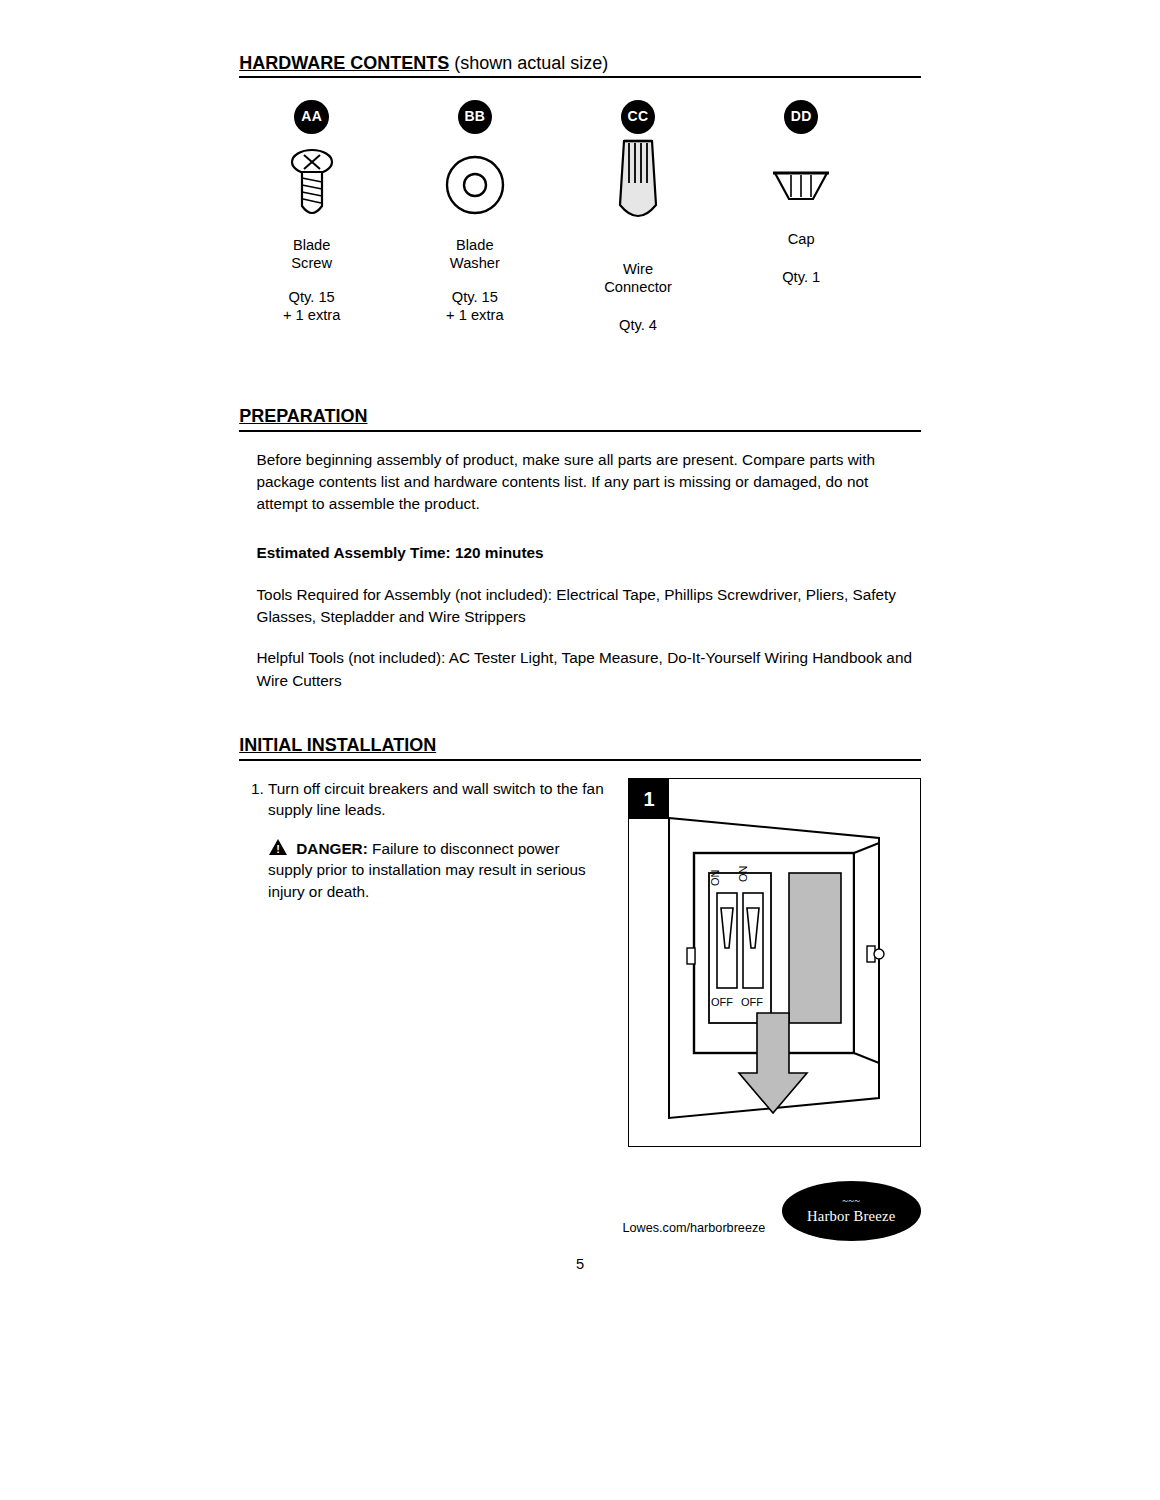HARDWARE CONTENTS (shown actual size)
AA
Blade
Screw
Qty. 15
+ 1 extra
BB
Blade
Washer
Qty. 15
+ 1 extra
CC
Wire
Connector
Qty. 4
DD
Cap
Qty. 1
PREPARATION
Before beginning assembly of product, make sure all parts are present. Compare parts with package contents list and hardware contents list. If any part is missing or damaged, do not attempt to assemble the product.
Estimated Assembly Time: 120 minutes
Tools Required for Assembly (not included): Electrical Tape, Phillips Screwdriver, Pliers, Safety Glasses, Stepladder and Wire Strippers
Helpful Tools (not included): AC Tester Light, Tape Measure, Do-It-Yourself Wiring Handbook and Wire Cutters
INITIAL INSTALLATION
Turn off circuit breakers and wall switch to the fan supply line leads.
! DANGER: Failure to disconnect power supply prior to installation may result in serious injury or death.
1
ON ON OFF OFF
Lowes.com/harborbreeze
~~~ Harbor Breeze
5